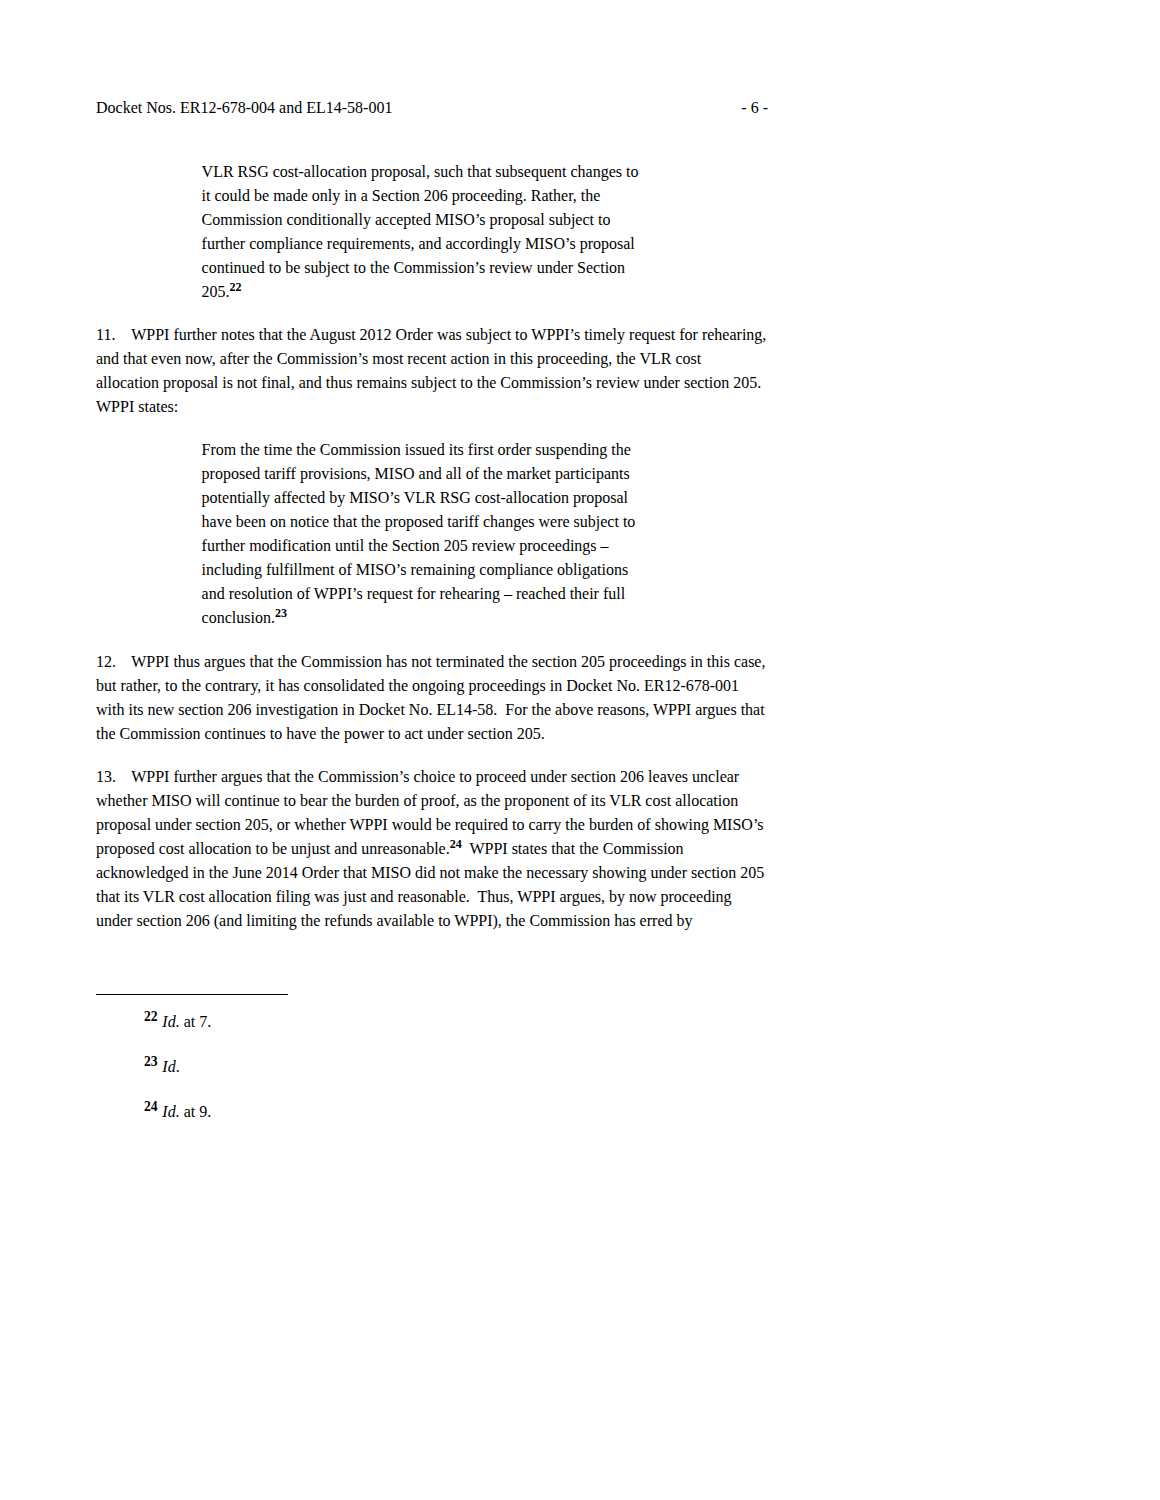Docket Nos. ER12-678-004 and EL14-58-001
- 6 -
VLR RSG cost-allocation proposal, such that subsequent changes to it could be made only in a Section 206 proceeding. Rather, the Commission conditionally accepted MISO’s proposal subject to further compliance requirements, and accordingly MISO’s proposal continued to be subject to the Commission’s review under Section 205.22
11. WPPI further notes that the August 2012 Order was subject to WPPI’s timely request for rehearing, and that even now, after the Commission’s most recent action in this proceeding, the VLR cost allocation proposal is not final, and thus remains subject to the Commission’s review under section 205. WPPI states:
From the time the Commission issued its first order suspending the proposed tariff provisions, MISO and all of the market participants potentially affected by MISO’s VLR RSG cost-allocation proposal have been on notice that the proposed tariff changes were subject to further modification until the Section 205 review proceedings – including fulfillment of MISO’s remaining compliance obligations and resolution of WPPI’s request for rehearing – reached their full conclusion.23
12. WPPI thus argues that the Commission has not terminated the section 205 proceedings in this case, but rather, to the contrary, it has consolidated the ongoing proceedings in Docket No. ER12-678-001 with its new section 206 investigation in Docket No. EL14-58. For the above reasons, WPPI argues that the Commission continues to have the power to act under section 205.
13. WPPI further argues that the Commission’s choice to proceed under section 206 leaves unclear whether MISO will continue to bear the burden of proof, as the proponent of its VLR cost allocation proposal under section 205, or whether WPPI would be required to carry the burden of showing MISO’s proposed cost allocation to be unjust and unreasonable.24 WPPI states that the Commission acknowledged in the June 2014 Order that MISO did not make the necessary showing under section 205 that its VLR cost allocation filing was just and reasonable. Thus, WPPI argues, by now proceeding under section 206 (and limiting the refunds available to WPPI), the Commission has erred by
22 Id. at 7.
23 Id.
24 Id. at 9.